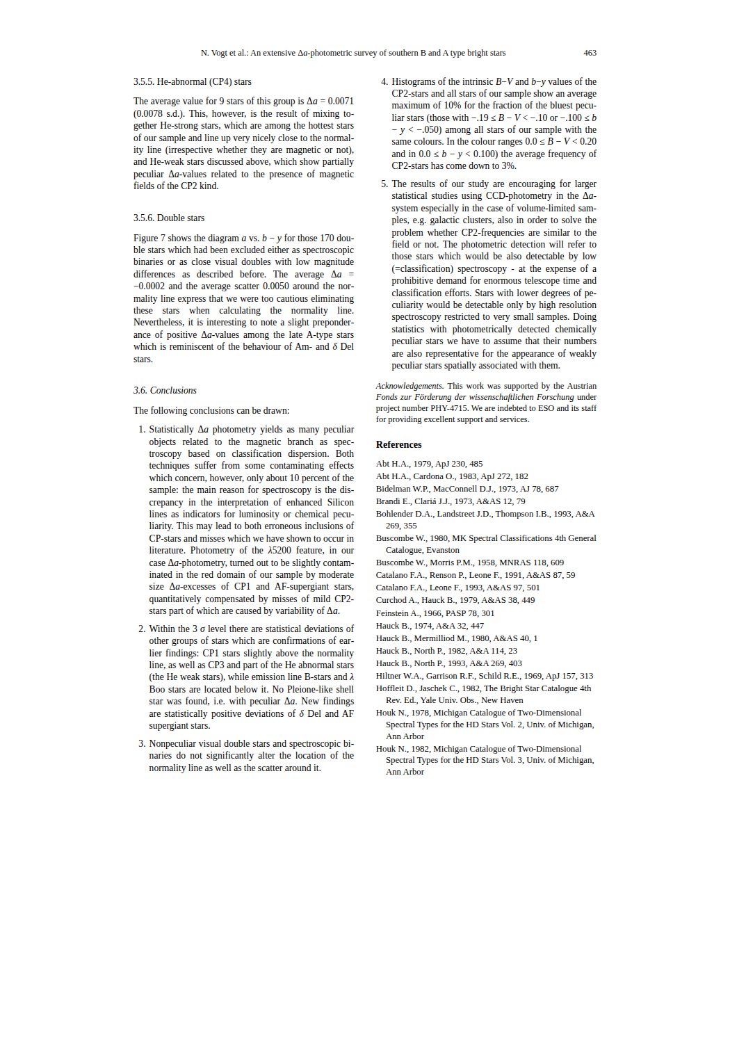N. Vogt et al.: An extensive Δa-photometric survey of southern B and A type bright stars
463
3.5.5. He-abnormal (CP4) stars
The average value for 9 stars of this group is Δa = 0.0071 (0.0078 s.d.). This, however, is the result of mixing together He-strong stars, which are among the hottest stars of our sample and line up very nicely close to the normality line (irrespective whether they are magnetic or not), and He-weak stars discussed above, which show partially peculiar Δa-values related to the presence of magnetic fields of the CP2 kind.
3.5.6. Double stars
Figure 7 shows the diagram a vs. b − y for those 170 double stars which had been excluded either as spectroscopic binaries or as close visual doubles with low magnitude differences as described before. The average Δa = −0.0002 and the average scatter 0.0050 around the normality line express that we were too cautious eliminating these stars when calculating the normality line. Nevertheless, it is interesting to note a slight preponderance of positive Δa-values among the late A-type stars which is reminiscent of the behaviour of Am- and δ Del stars.
3.6. Conclusions
The following conclusions can be drawn:
Statistically Δa photometry yields as many peculiar objects related to the magnetic branch as spectroscopy based on classification dispersion. Both techniques suffer from some contaminating effects which concern, however, only about 10 percent of the sample: the main reason for spectroscopy is the discrepancy in the interpretation of enhanced Silicon lines as indicators for luminosity or chemical peculiarity. This may lead to both erroneous inclusions of CP-stars and misses which we have shown to occur in literature. Photometry of the λ5200 feature, in our case Δa-photometry, turned out to be slightly contaminated in the red domain of our sample by moderate size Δa-excesses of CP1 and AF-supergiant stars, quantitatively compensated by misses of mild CP2-stars part of which are caused by variability of Δa.
Within the 3 σ level there are statistical deviations of other groups of stars which are confirmations of earlier findings: CP1 stars slightly above the normality line, as well as CP3 and part of the He abnormal stars (the He weak stars), while emission line B-stars and λ Boo stars are located below it. No Pleione-like shell star was found, i.e. with peculiar Δa. New findings are statistically positive deviations of δ Del and AF supergiant stars.
Nonpeculiar visual double stars and spectroscopic binaries do not significantly alter the location of the normality line as well as the scatter around it.
Histograms of the intrinsic B−V and b−y values of the CP2-stars and all stars of our sample show an average maximum of 10% for the fraction of the bluest peculiar stars (those with −.19 ≤ B − V < −.10 or −.100 ≤ b − y < −.050) among all stars of our sample with the same colours. In the colour ranges 0.0 ≤ B − V < 0.20 and in 0.0 ≤ b − y < 0.100) the average frequency of CP2-stars has come down to 3%.
The results of our study are encouraging for larger statistical studies using CCD-photometry in the Δa-system especially in the case of volume-limited samples, e.g. galactic clusters, also in order to solve the problem whether CP2-frequencies are similar to the field or not. The photometric detection will refer to those stars which would be also detectable by low (=classification) spectroscopy - at the expense of a prohibitive demand for enormous telescope time and classification efforts. Stars with lower degrees of peculiarity would be detectable only by high resolution spectroscopy restricted to very small samples. Doing statistics with photometrically detected chemically peculiar stars we have to assume that their numbers are also representative for the appearance of weakly peculiar stars spatially associated with them.
Acknowledgements. This work was supported by the Austrian Fonds zur Förderung der wissenschaftlichen Forschung under project number PHY-4715. We are indebted to ESO and its staff for providing excellent support and services.
References
Abt H.A., 1979, ApJ 230, 485
Abt H.A., Cardona O., 1983, ApJ 272, 182
Bidelman W.P., MacConnell D.J., 1973, AJ 78, 687
Brandi E., Clariá J.J., 1973, A&AS 12, 79
Bohlender D.A., Landstreet J.D., Thompson I.B., 1993, A&A 269, 355
Buscombe W., 1980, MK Spectral Classifications 4th General Catalogue, Evanston
Buscombe W., Morris P.M., 1958, MNRAS 118, 609
Catalano F.A., Renson P., Leone F., 1991, A&AS 87, 59
Catalano F.A., Leone F., 1993, A&AS 97, 501
Curchod A., Hauck B., 1979, A&AS 38, 449
Feinstein A., 1966, PASP 78, 301
Hauck B., 1974, A&A 32, 447
Hauck B., Mermilliod M., 1980, A&AS 40, 1
Hauck B., North P., 1982, A&A 114, 23
Hauck B., North P., 1993, A&A 269, 403
Hiltner W.A., Garrison R.F., Schild R.E., 1969, ApJ 157, 313
Hoffleit D., Jaschek C., 1982, The Bright Star Catalogue 4th Rev. Ed., Yale Univ. Obs., New Haven
Houk N., 1978, Michigan Catalogue of Two-Dimensional Spectral Types for the HD Stars Vol. 2, Univ. of Michigan, Ann Arbor
Houk N., 1982, Michigan Catalogue of Two-Dimensional Spectral Types for the HD Stars Vol. 3, Univ. of Michigan, Ann Arbor